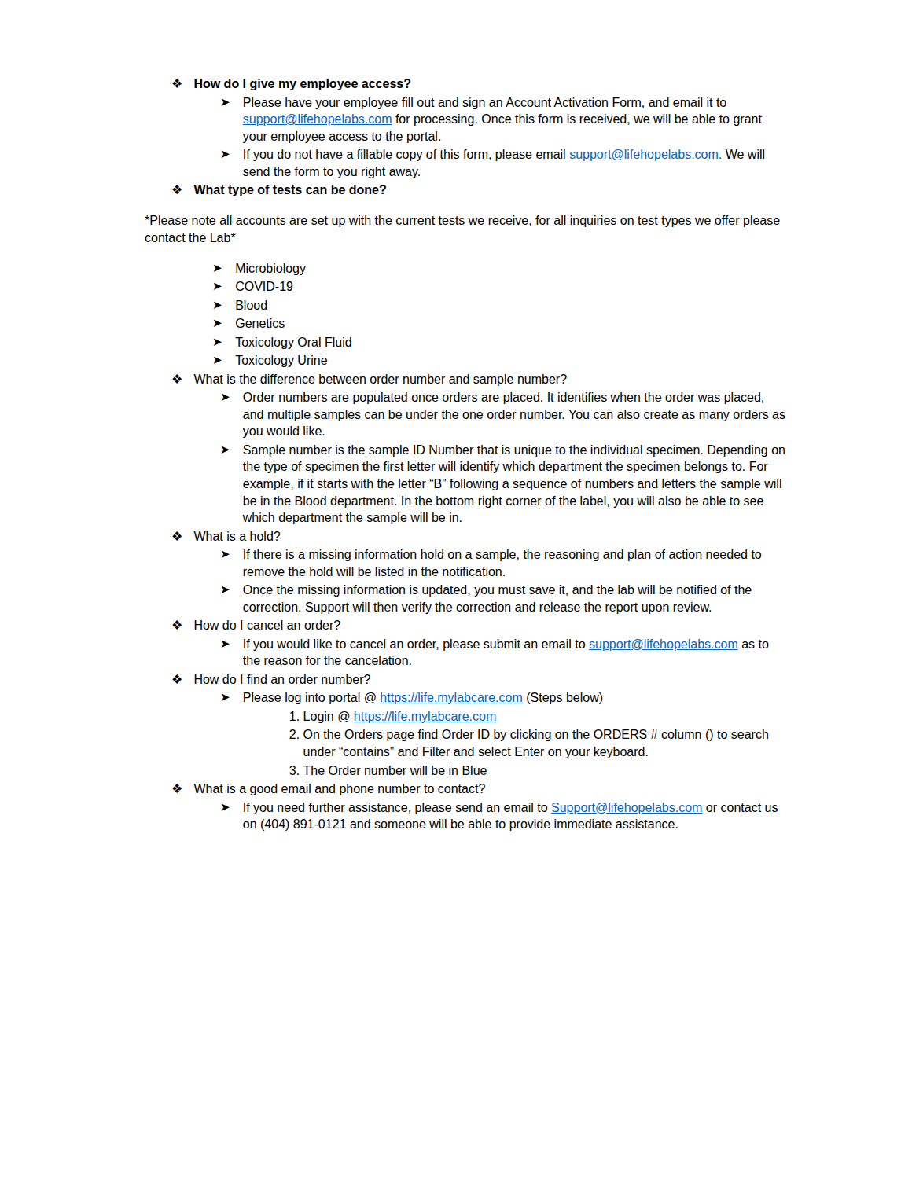How do I give my employee access?
Please have your employee fill out and sign an Account Activation Form, and email it to support@lifehopelabs.com for processing. Once this form is received, we will be able to grant your employee access to the portal.
If you do not have a fillable copy of this form, please email support@lifehopelabs.com. We will send the form to you right away.
What type of tests can be done?
*Please note all accounts are set up with the current tests we receive, for all inquiries on test types we offer please contact the Lab*
Microbiology
COVID-19
Blood
Genetics
Toxicology Oral Fluid
Toxicology Urine
What is the difference between order number and sample number?
Order numbers are populated once orders are placed. It identifies when the order was placed, and multiple samples can be under the one order number. You can also create as many orders as you would like.
Sample number is the sample ID Number that is unique to the individual specimen. Depending on the type of specimen the first letter will identify which department the specimen belongs to. For example, if it starts with the letter “B” following a sequence of numbers and letters the sample will be in the Blood department. In the bottom right corner of the label, you will also be able to see which department the sample will be in.
What is a hold?
If there is a missing information hold on a sample, the reasoning and plan of action needed to remove the hold will be listed in the notification.
Once the missing information is updated, you must save it, and the lab will be notified of the correction. Support will then verify the correction and release the report upon review.
How do I cancel an order?
If you would like to cancel an order, please submit an email to support@lifehopelabs.com as to the reason for the cancelation.
How do I find an order number?
Please log into portal @ https://life.mylabcare.com (Steps below)
Login @ https://life.mylabcare.com
On the Orders page find Order ID by clicking on the ORDERS # column () to search under “contains” and Filter and select Enter on your keyboard.
The Order number will be in Blue
What is a good email and phone number to contact?
If you need further assistance, please send an email to Support@lifehopelabs.com or contact us on (404) 891-0121 and someone will be able to provide immediate assistance.